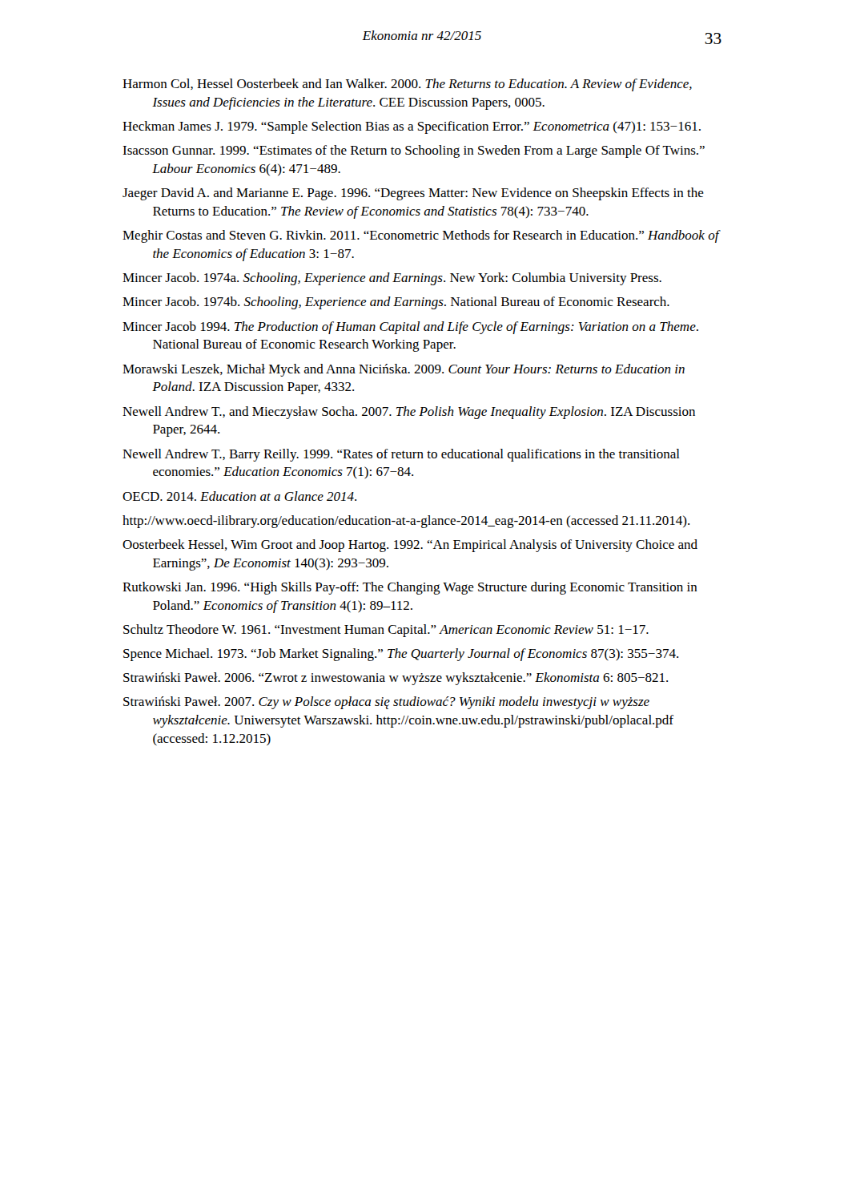Ekonomia nr 42/2015 33
Harmon Col, Hessel Oosterbeek and Ian Walker. 2000. The Returns to Education. A Review of Evidence, Issues and Deficiencies in the Literature. CEE Discussion Papers, 0005.
Heckman James J. 1979. “Sample Selection Bias as a Specification Error.” Econometrica (47)1: 153−161.
Isacsson Gunnar. 1999. “Estimates of the Return to Schooling in Sweden From a Large Sample Of Twins.” Labour Economics 6(4): 471−489.
Jaeger David A. and Marianne E. Page. 1996. “Degrees Matter: New Evidence on Sheepskin Effects in the Returns to Education.” The Review of Economics and Statistics 78(4): 733−740.
Meghir Costas and Steven G. Rivkin. 2011. “Econometric Methods for Research in Education.” Handbook of the Economics of Education 3: 1−87.
Mincer Jacob. 1974a. Schooling, Experience and Earnings. New York: Columbia University Press.
Mincer Jacob. 1974b. Schooling, Experience and Earnings. National Bureau of Economic Research.
Mincer Jacob 1994. The Production of Human Capital and Life Cycle of Earnings: Variation on a Theme. National Bureau of Economic Research Working Paper.
Morawski Leszek, Michał Myck and Anna Nicińska. 2009. Count Your Hours: Returns to Education in Poland. IZA Discussion Paper, 4332.
Newell Andrew T., and Mieczysław Socha. 2007. The Polish Wage Inequality Explosion. IZA Discussion Paper, 2644.
Newell Andrew T., Barry Reilly. 1999. “Rates of return to educational qualifications in the transitional economies.” Education Economics 7(1): 67−84.
OECD. 2014. Education at a Glance 2014.
http://www.oecd-ilibrary.org/education/education-at-a-glance-2014_eag-2014-en (accessed 21.11.2014).
Oosterbeek Hessel, Wim Groot and Joop Hartog. 1992. “An Empirical Analysis of University Choice and Earnings”, De Economist 140(3): 293−309.
Rutkowski Jan. 1996. “High Skills Pay-off: The Changing Wage Structure during Economic Transition in Poland.” Economics of Transition 4(1): 89–112.
Schultz Theodore W. 1961. “Investment Human Capital.” American Economic Review 51: 1−17.
Spence Michael. 1973. “Job Market Signaling.” The Quarterly Journal of Economics 87(3): 355−374.
Strawiński Paweł. 2006. “Zwrot z inwestowania w wyższe wykształcenie.” Ekonomista 6: 805−821.
Strawiński Paweł. 2007. Czy w Polsce opłaca się studiować? Wyniki modelu inwestycji w wyższe wykształcenie. Uniwersytet Warszawski. http://coin.wne.uw.edu.pl/pstrawinski/publ/oplacal.pdf (accessed: 1.12.2015)